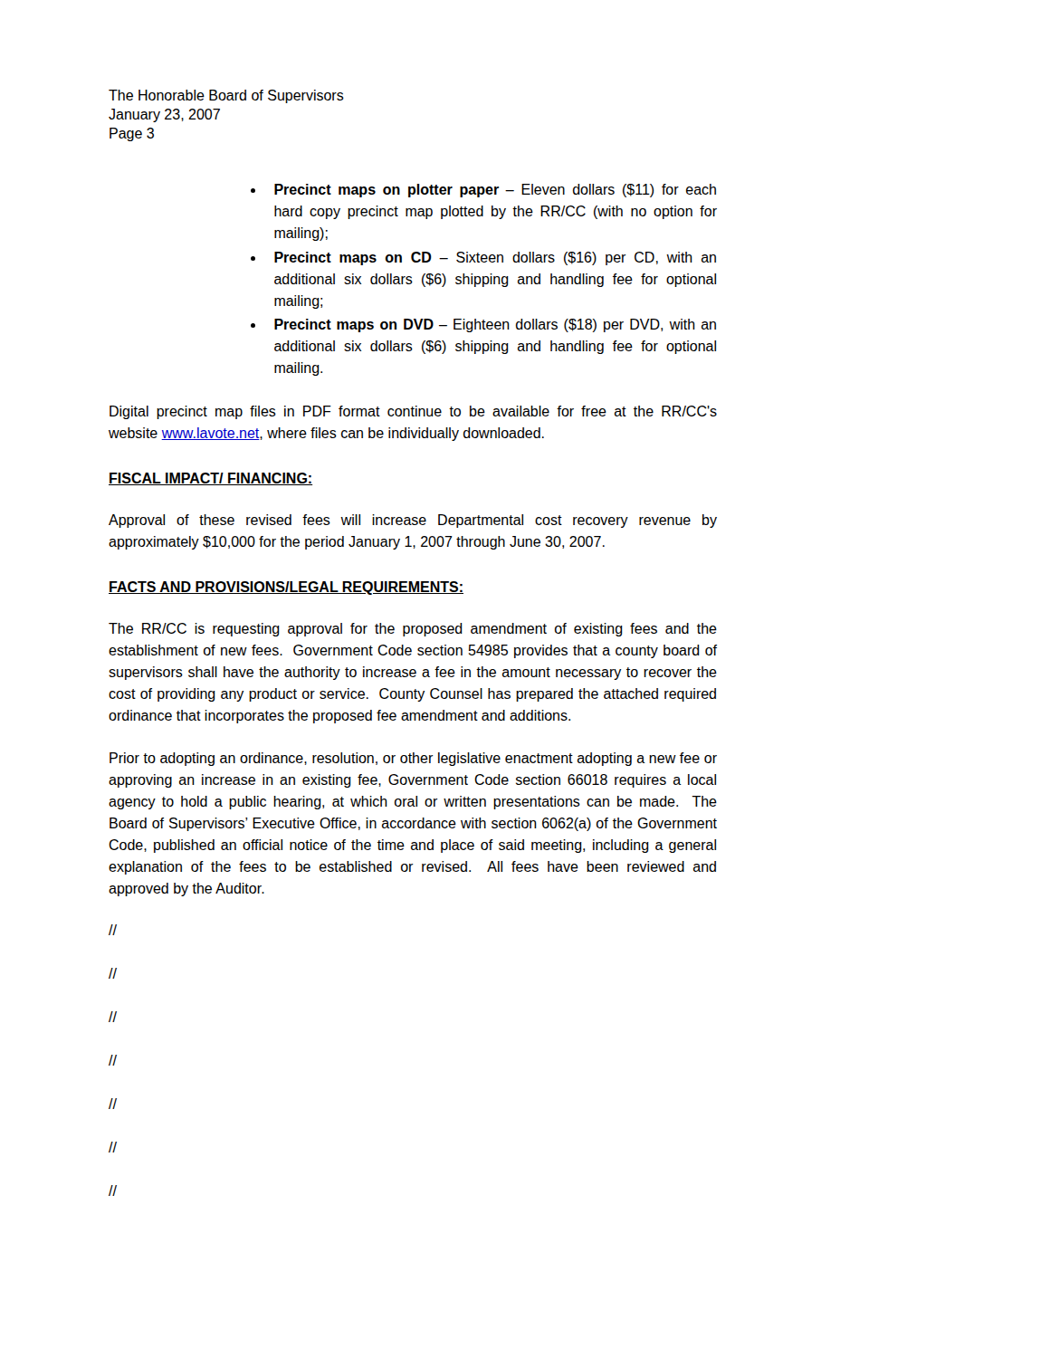The Honorable Board of Supervisors
January 23, 2007
Page 3
Precinct maps on plotter paper – Eleven dollars ($11) for each hard copy precinct map plotted by the RR/CC (with no option for mailing);
Precinct maps on CD – Sixteen dollars ($16) per CD, with an additional six dollars ($6) shipping and handling fee for optional mailing;
Precinct maps on DVD – Eighteen dollars ($18) per DVD, with an additional six dollars ($6) shipping and handling fee for optional mailing.
Digital precinct map files in PDF format continue to be available for free at the RR/CC's website www.lavote.net, where files can be individually downloaded.
FISCAL IMPACT/ FINANCING:
Approval of these revised fees will increase Departmental cost recovery revenue by approximately $10,000 for the period January 1, 2007 through June 30, 2007.
FACTS AND PROVISIONS/LEGAL REQUIREMENTS:
The RR/CC is requesting approval for the proposed amendment of existing fees and the establishment of new fees. Government Code section 54985 provides that a county board of supervisors shall have the authority to increase a fee in the amount necessary to recover the cost of providing any product or service. County Counsel has prepared the attached required ordinance that incorporates the proposed fee amendment and additions.
Prior to adopting an ordinance, resolution, or other legislative enactment adopting a new fee or approving an increase in an existing fee, Government Code section 66018 requires a local agency to hold a public hearing, at which oral or written presentations can be made. The Board of Supervisors’ Executive Office, in accordance with section 6062(a) of the Government Code, published an official notice of the time and place of said meeting, including a general explanation of the fees to be established or revised. All fees have been reviewed and approved by the Auditor.
//
//
//
//
//
//
//